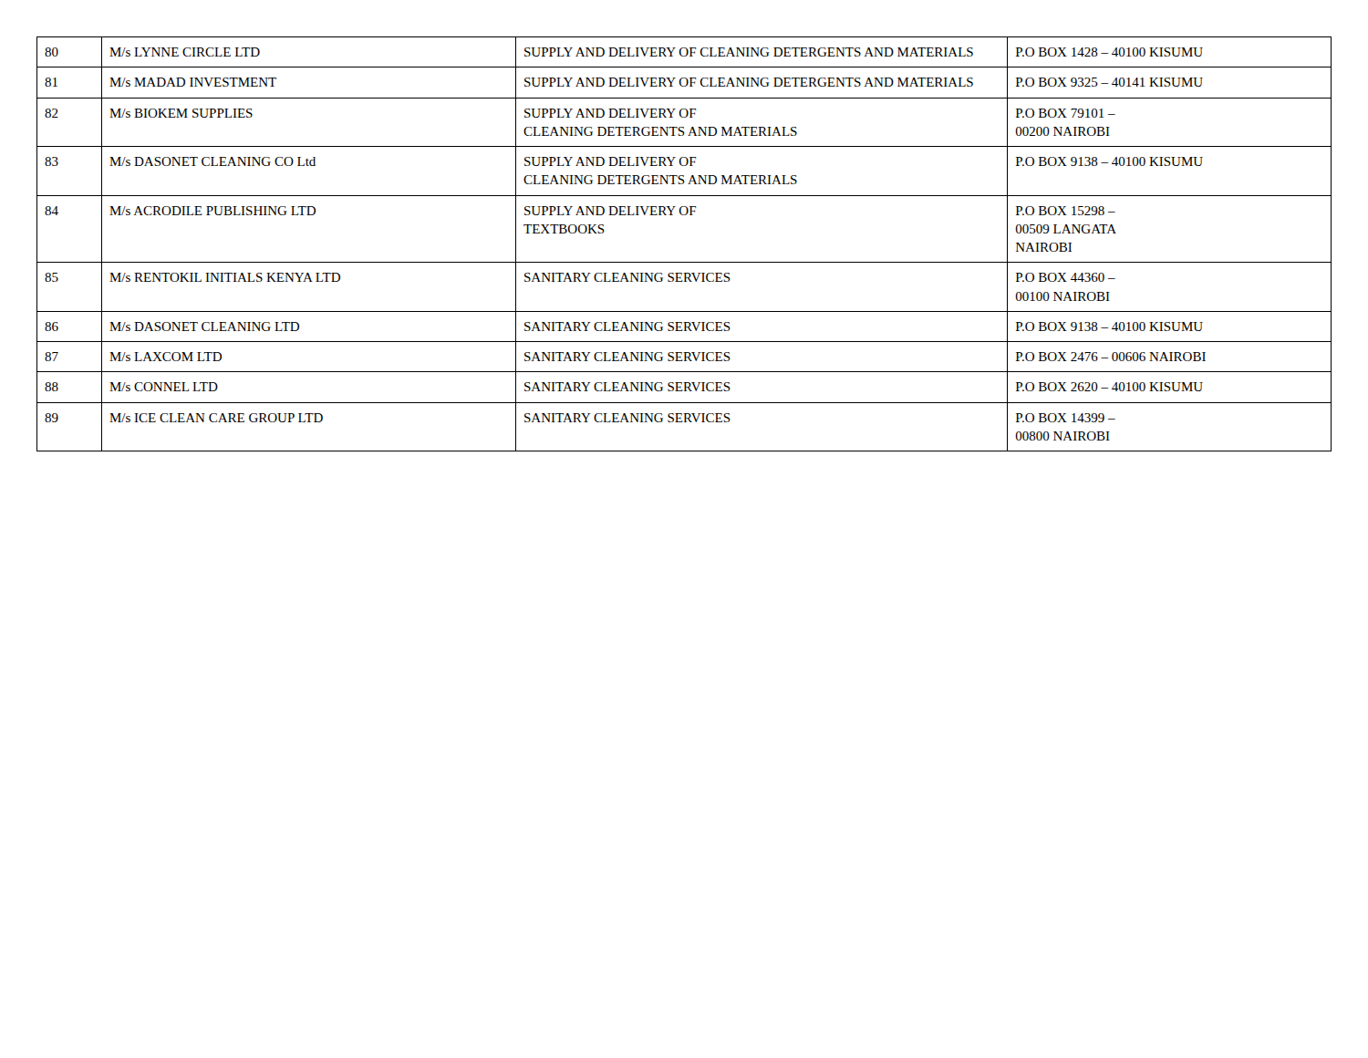| 80 | M/s LYNNE CIRCLE LTD | SUPPLY AND DELIVERY OF CLEANING DETERGENTS AND MATERIALS | P.O BOX 1428 – 40100 KISUMU |
| 81 | M/s MADAD INVESTMENT | SUPPLY AND DELIVERY OF CLEANING DETERGENTS AND MATERIALS | P.O BOX 9325 – 40141 KISUMU |
| 82 | M/s BIOKEM SUPPLIES | SUPPLY AND DELIVERY OF CLEANING DETERGENTS AND MATERIALS | P.O BOX 79101 – 00200 NAIROBI |
| 83 | M/s DASONET CLEANING CO Ltd | SUPPLY AND DELIVERY OF CLEANING DETERGENTS AND MATERIALS | P.O BOX 9138 – 40100 KISUMU |
| 84 | M/s ACRODILE PUBLISHING LTD | SUPPLY AND DELIVERY OF TEXTBOOKS | P.O BOX 15298 – 00509 LANGATA NAIROBI |
| 85 | M/s RENTOKIL INITIALS KENYA LTD | SANITARY CLEANING SERVICES | P.O BOX 44360 – 00100 NAIROBI |
| 86 | M/s DASONET CLEANING LTD | SANITARY CLEANING SERVICES | P.O BOX 9138 – 40100 KISUMU |
| 87 | M/s LAXCOM LTD | SANITARY CLEANING SERVICES | P.O BOX 2476 – 00606 NAIROBI |
| 88 | M/s CONNEL LTD | SANITARY CLEANING SERVICES | P.O BOX 2620 – 40100 KISUMU |
| 89 | M/s ICE CLEAN CARE GROUP LTD | SANITARY CLEANING SERVICES | P.O BOX 14399 – 00800 NAIROBI |